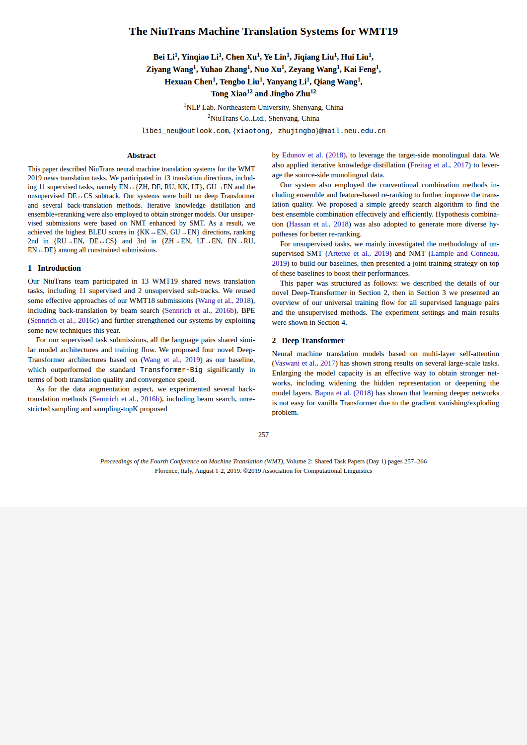The NiuTrans Machine Translation Systems for WMT19
Bei Li1, Yinqiao Li1, Chen Xu1, Ye Lin1, Jiqiang Liu1, Hui Liu1,
Ziyang Wang1, Yuhao Zhang1, Nuo Xu1, Zeyang Wang1, Kai Feng1,
Hexuan Chen1, Tengbo Liu1, Yanyang Li1, Qiang Wang1,
Tong Xiao12 and Jingbo Zhu12
1NLP Lab, Northeastern University, Shenyang, China
2NiuTrans Co.,Ltd., Shenyang, China
libei_neu@outlook.com, {xiaotong, zhujingbo}@mail.neu.edu.cn
Abstract
This paper described NiuTrans neural machine translation systems for the WMT 2019 news translation tasks. We participated in 13 translation directions, including 11 supervised tasks, namely EN↔{ZH, DE, RU, KK, LT}, GU→EN and the unsupervised DE↔CS subtrack. Our systems were built on deep Transformer and several back-translation methods. Iterative knowledge distillation and ensemble+reranking were also employed to obtain stronger models. Our unsupervised submissions were based on NMT enhanced by SMT. As a result, we achieved the highest BLEU scores in {KK↔EN, GU→EN} directions, ranking 2nd in {RU→EN, DE↔CS} and 3rd in {ZH→EN, LT→EN, EN→RU, EN↔DE} among all constrained submissions.
1 Introduction
Our NiuTrans team participated in 13 WMT19 shared news translation tasks, including 11 supervised and 2 unsupervised sub-tracks. We reused some effective approaches of our WMT18 submissions (Wang et al., 2018), including back-translation by beam search (Sennrich et al., 2016b), BPE (Sennrich et al., 2016c) and further strengthened our systems by exploiting some new techniques this year.
For our supervised task submissions, all the language pairs shared similar model architectures and training flow. We proposed four novel Deep-Transformer architectures based on (Wang et al., 2019) as our baseline, which outperformed the standard Transformer-Big significantly in terms of both translation quality and convergence speed.
As for the data augmentation aspect, we experimented several back-translation methods (Sennrich et al., 2016b), including beam search, unrestricted sampling and sampling-topK proposed
by Edunov et al. (2018), to leverage the target-side monolingual data. We also applied iterative knowledge distillation (Freitag et al., 2017) to leverage the source-side monolingual data.
Our system also employed the conventional combination methods including ensemble and feature-based re-ranking to further improve the translation quality. We proposed a simple greedy search algorithm to find the best ensemble combination effectively and efficiently. Hypothesis combination (Hassan et al., 2018) was also adopted to generate more diverse hypotheses for better re-ranking.
For unsupervised tasks, we mainly investigated the methodology of unsupervised SMT (Artetxe et al., 2019) and NMT (Lample and Conneau, 2019) to build our baselines, then presented a joint training strategy on top of these baselines to boost their performances.
This paper was structured as follows: we described the details of our novel Deep-Transformer in Section 2, then in Section 3 we presented an overview of our universal training flow for all supervised language pairs and the unsupervised methods. The experiment settings and main results were shown in Section 4.
2 Deep Transformer
Neural machine translation models based on multi-layer self-attention (Vaswani et al., 2017) has shown strong results on several large-scale tasks. Enlarging the model capacity is an effective way to obtain stronger networks, including widening the hidden representation or deepening the model layers. Bapna et al. (2018) has shown that learning deeper networks is not easy for vanilla Transformer due to the gradient vanishing/exploding problem.
257
Proceedings of the Fourth Conference on Machine Translation (WMT), Volume 2: Shared Task Papers (Day 1) pages 257–266
Florence, Italy, August 1-2, 2019. ©2019 Association for Computational Linguistics